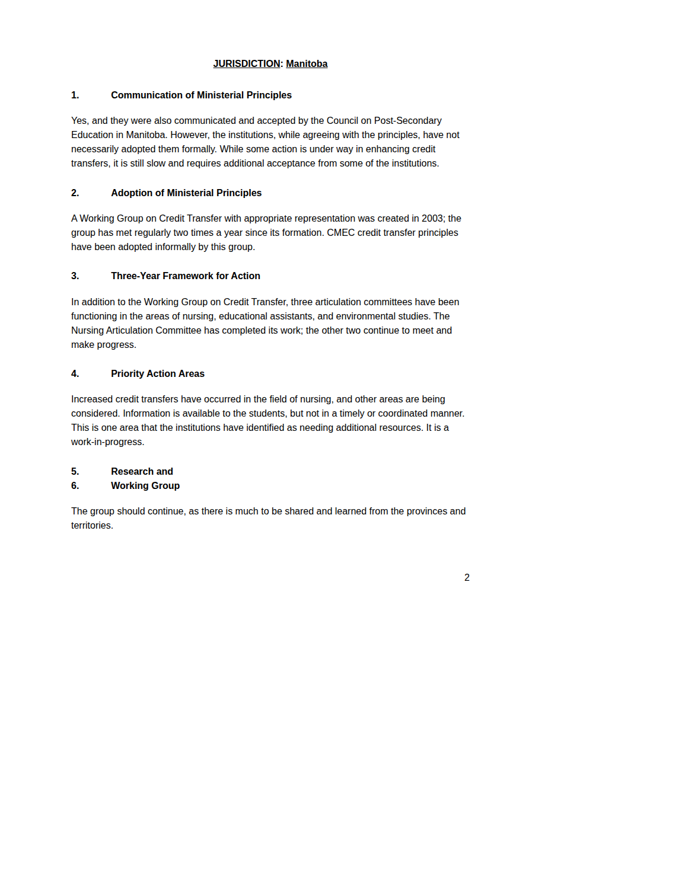JURISDICTION: Manitoba
1. Communication of Ministerial Principles
Yes, and they were also communicated and accepted by the Council on Post-Secondary Education in Manitoba. However, the institutions, while agreeing with the principles, have not necessarily adopted them formally. While some action is under way in enhancing credit transfers, it is still slow and requires additional acceptance from some of the institutions.
2. Adoption of Ministerial Principles
A Working Group on Credit Transfer with appropriate representation was created in 2003; the group has met regularly two times a year since its formation. CMEC credit transfer principles have been adopted informally by this group.
3. Three-Year Framework for Action
In addition to the Working Group on Credit Transfer, three articulation committees have been functioning in the areas of nursing, educational assistants, and environmental studies. The Nursing Articulation Committee has completed its work; the other two continue to meet and make progress.
4. Priority Action Areas
Increased credit transfers have occurred in the field of nursing, and other areas are being considered. Information is available to the students, but not in a timely or coordinated manner. This is one area that the institutions have identified as needing additional resources. It is a work-in-progress.
5. Research and
6. Working Group
The group should continue, as there is much to be shared and learned from the provinces and territories.
2